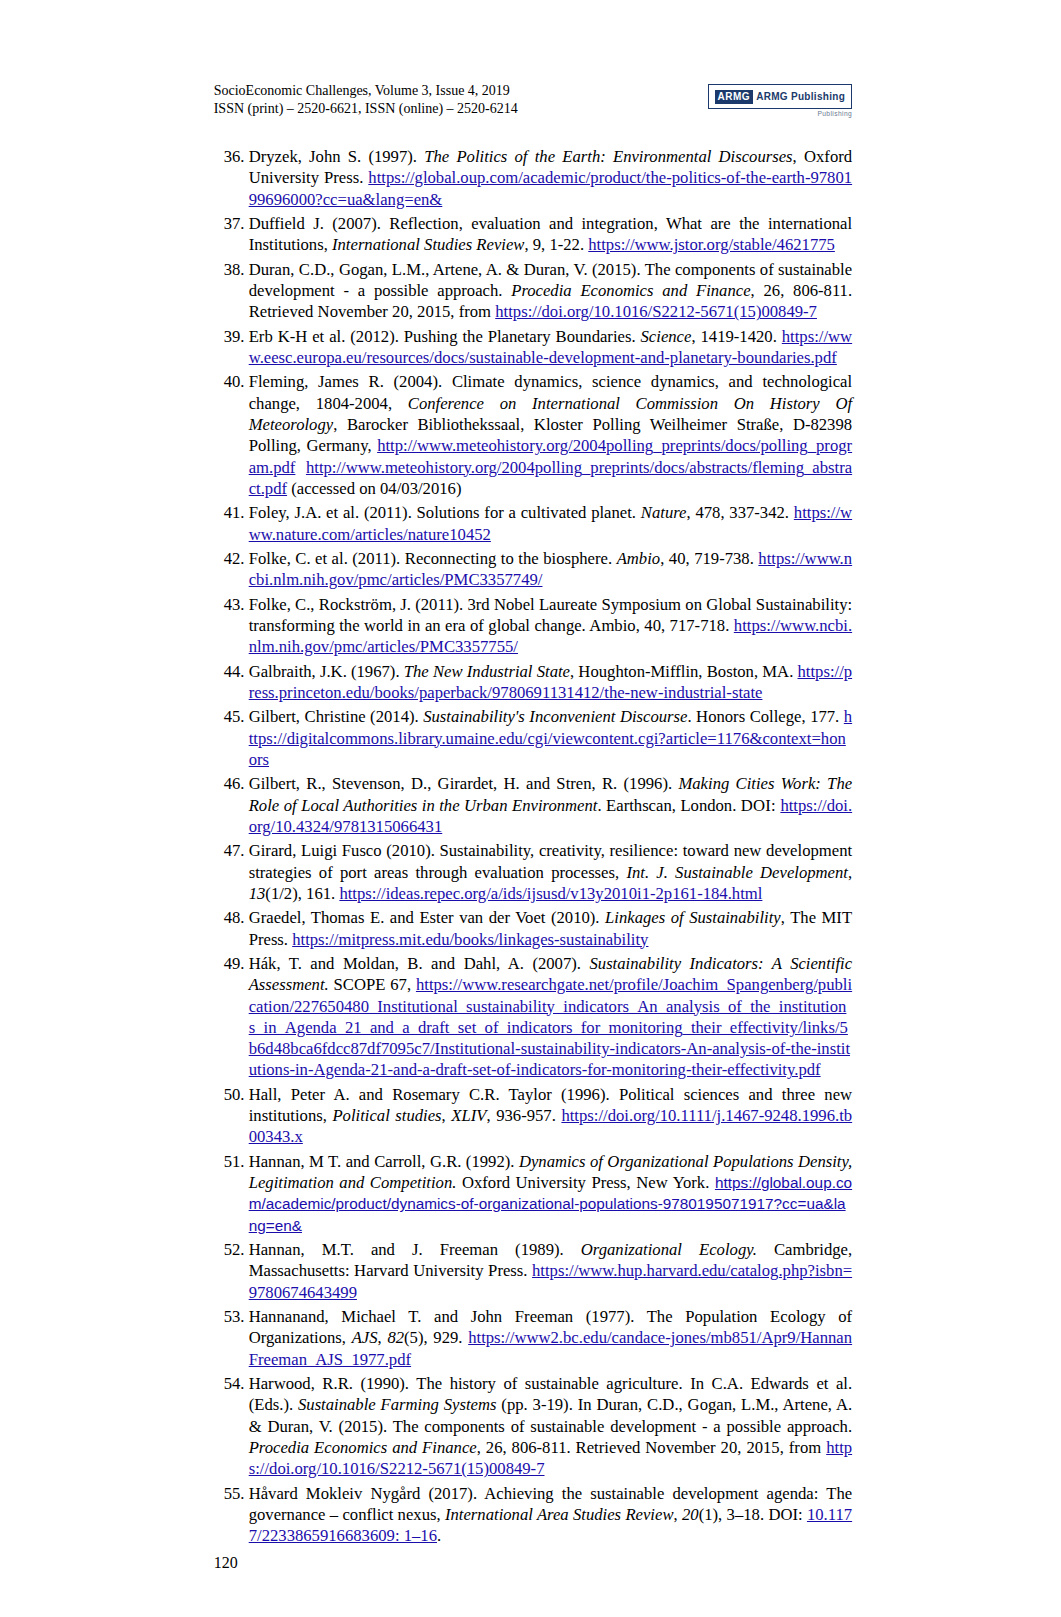SocioEconomic Challenges, Volume 3, Issue 4, 2019
ISSN (print) – 2520-6621, ISSN (online) – 2520-6214
ARMG ARMG Publishing
Publishing
Dryzek, John S. (1997). The Politics of the Earth: Environmental Discourses, Oxford University Press. https://global.oup.com/academic/product/the-politics-of-the-earth-9780199696000?cc=ua&lang=en&
Duffield J. (2007). Reflection, evaluation and integration, What are the international Institutions, International Studies Review, 9, 1-22. https://www.jstor.org/stable/4621775
Duran, C.D., Gogan, L.M., Artene, A. & Duran, V. (2015). The components of sustainable development - a possible approach. Procedia Economics and Finance, 26, 806-811. Retrieved November 20, 2015, from https://doi.org/10.1016/S2212-5671(15)00849-7
Erb K-H et al. (2012). Pushing the Planetary Boundaries. Science, 1419-1420. https://www.eesc.europa.eu/resources/docs/sustainable-development-and-planetary-boundaries.pdf
Fleming, James R. (2004). Climate dynamics, science dynamics, and technological change, 1804-2004, Conference on International Commission On History Of Meteorology, Barocker Bibliothekssaal, Kloster Polling Weilheimer Straße, D-82398 Polling, Germany, http://www.meteohistory.org/2004polling_preprints/docs/polling_program.pdf http://www.meteohistory.org/2004polling_preprints/docs/abstracts/fleming_abstract.pdf (accessed on 04/03/2016)
Foley, J.A. et al. (2011). Solutions for a cultivated planet. Nature, 478, 337-342. https://www.nature.com/articles/nature10452
Folke, C. et al. (2011). Reconnecting to the biosphere. Ambio, 40, 719-738. https://www.ncbi.nlm.nih.gov/pmc/articles/PMC3357749/
Folke, C., Rockström, J. (2011). 3rd Nobel Laureate Symposium on Global Sustainability: transforming the world in an era of global change. Ambio, 40, 717-718. https://www.ncbi.nlm.nih.gov/pmc/articles/PMC3357755/
Galbraith, J.K. (1967). The New Industrial State, Houghton-Mifflin, Boston, MA. https://press.princeton.edu/books/paperback/9780691131412/the-new-industrial-state
Gilbert, Christine (2014). Sustainability's Inconvenient Discourse. Honors College, 177. https://digitalcommons.library.umaine.edu/cgi/viewcontent.cgi?article=1176&context=honors
Gilbert, R., Stevenson, D., Girardet, H. and Stren, R. (1996). Making Cities Work: The Role of Local Authorities in the Urban Environment. Earthscan, London. DOI: https://doi.org/10.4324/9781315066431
Girard, Luigi Fusco (2010). Sustainability, creativity, resilience: toward new development strategies of port areas through evaluation processes, Int. J. Sustainable Development, 13(1/2), 161. https://ideas.repec.org/a/ids/ijsusd/v13y2010i1-2p161-184.html
Graedel, Thomas E. and Ester van der Voet (2010). Linkages of Sustainability, The MIT Press. https://mitpress.mit.edu/books/linkages-sustainability
Hák, T. and Moldan, B. and Dahl, A. (2007). Sustainability Indicators: A Scientific Assessment. SCOPE 67, https://www.researchgate.net/profile/Joachim_Spangenberg/publication/227650480_Institutional_sustainability_indicators_An_analysis_of_the_institutions_in_Agenda_21_and_a_draft_set_of_indicators_for_monitoring_their_effectivity/links/5b6d48bca6fdcc87df7095c7/Institutional-sustainability-indicators-An-analysis-of-the-institutions-in-Agenda-21-and-a-draft-set-of-indicators-for-monitoring-their-effectivity.pdf
Hall, Peter A. and Rosemary C.R. Taylor (1996). Political sciences and three new institutions, Political studies, XLIV, 936-957. https://doi.org/10.1111/j.1467-9248.1996.tb00343.x
Hannan, M T. and Carroll, G.R. (1992). Dynamics of Organizational Populations Density, Legitimation and Competition. Oxford University Press, New York. https://global.oup.com/academic/product/dynamics-of-organizational-populations-9780195071917?cc=ua&lang=en&
Hannan, M.T. and J. Freeman (1989). Organizational Ecology. Cambridge, Massachusetts: Harvard University Press. https://www.hup.harvard.edu/catalog.php?isbn=9780674643499
Hannanand, Michael T. and John Freeman (1977). The Population Ecology of Organizations, AJS, 82(5), 929. https://www2.bc.edu/candace-jones/mb851/Apr9/HannanFreeman_AJS_1977.pdf
Harwood, R.R. (1990). The history of sustainable agriculture. In C.A. Edwards et al. (Eds.). Sustainable Farming Systems (pp. 3-19). In Duran, C.D., Gogan, L.M., Artene, A. & Duran, V. (2015). The components of sustainable development - a possible approach. Procedia Economics and Finance, 26, 806-811. Retrieved November 20, 2015, from https://doi.org/10.1016/S2212-5671(15)00849-7
Håvard Mokleiv Nygård (2017). Achieving the sustainable development agenda: The governance – conflict nexus, International Area Studies Review, 20(1), 3–18. DOI: 10.1177/2233865916683609: 1–16.
120